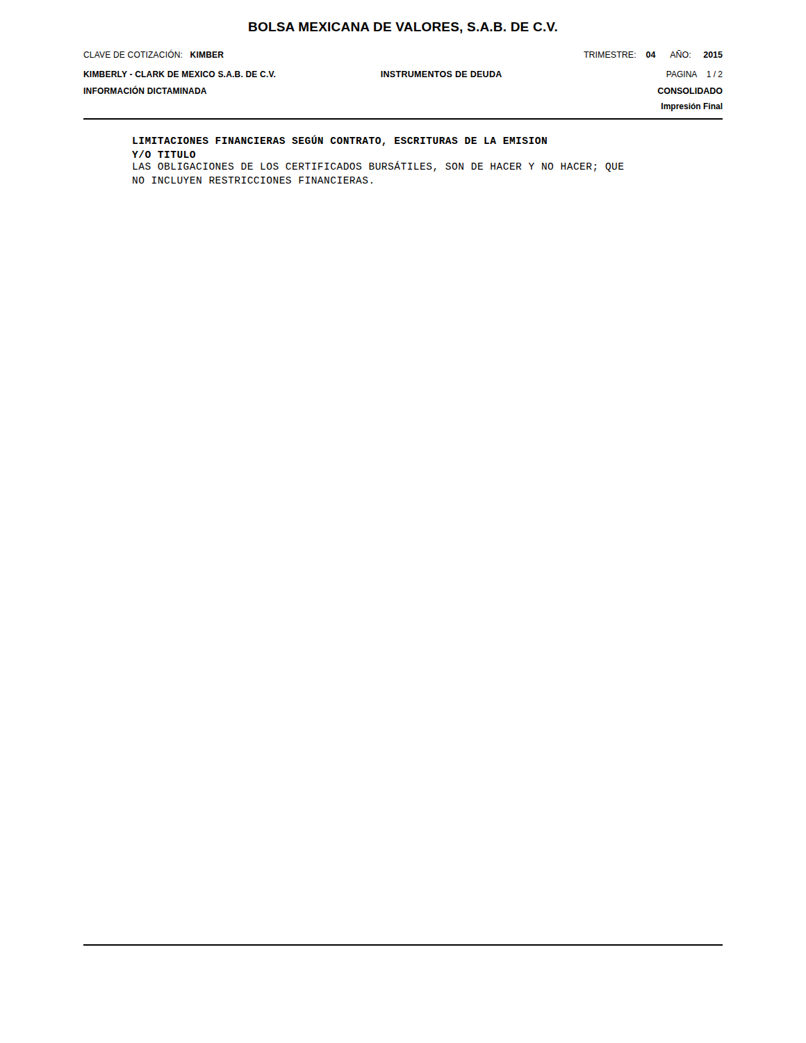BOLSA MEXICANA DE VALORES, S.A.B. DE C.V.
| CLAVE DE COTIZACIÓN: KIMBER | | TRIMESTRE: 04 AÑO: 2015 |
| KIMBERLY - CLARK DE MEXICO S.A.B. DE C.V. | INSTRUMENTOS DE DEUDA | PAGINA 1 / 2 |
| INFORMACIÓN DICTAMINADA | | CONSOLIDADO |
| | Impresión Final |
LIMITACIONES FINANCIERAS SEGÚN CONTRATO, ESCRITURAS DE LA EMISION
Y/O TITULO
LAS OBLIGACIONES DE LOS CERTIFICADOS BURSÁTILES, SON DE HACER Y NO HACER; QUE
NO INCLUYEN RESTRICCIONES FINANCIERAS.